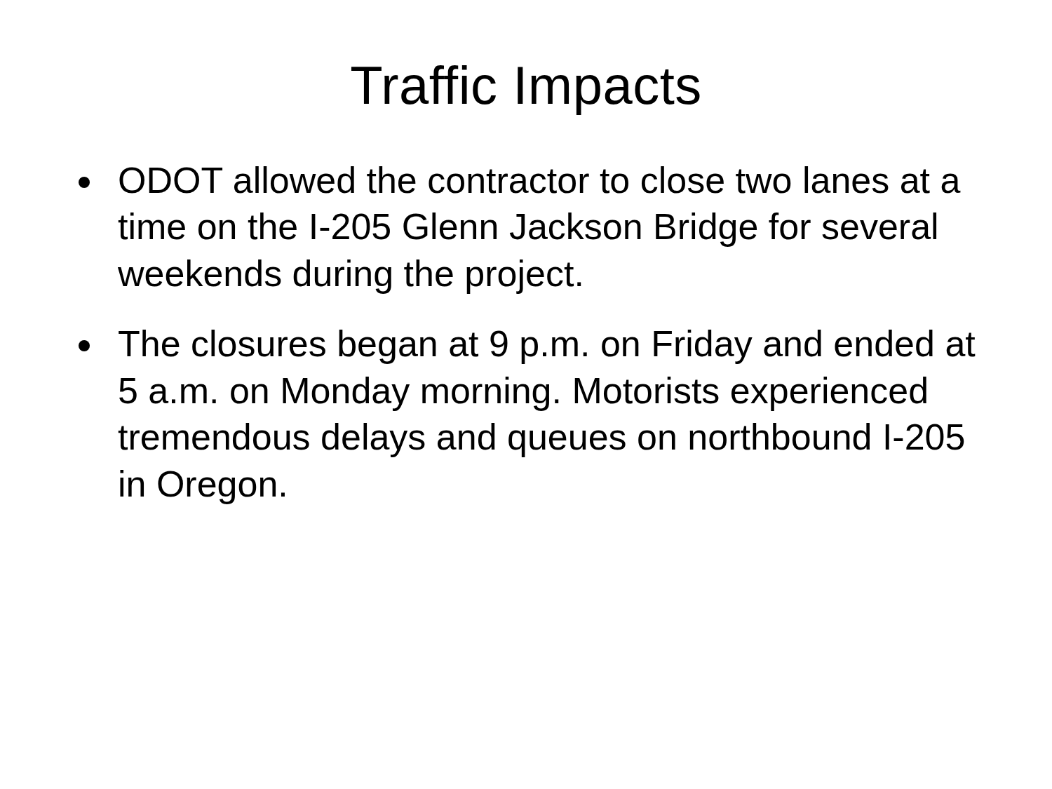Traffic Impacts
ODOT allowed the contractor to close two lanes at a time on the I-205 Glenn Jackson Bridge for several weekends during the project.
The closures began at 9 p.m. on Friday and ended at 5 a.m. on Monday morning. Motorists experienced tremendous delays and queues on northbound I-205 in Oregon.